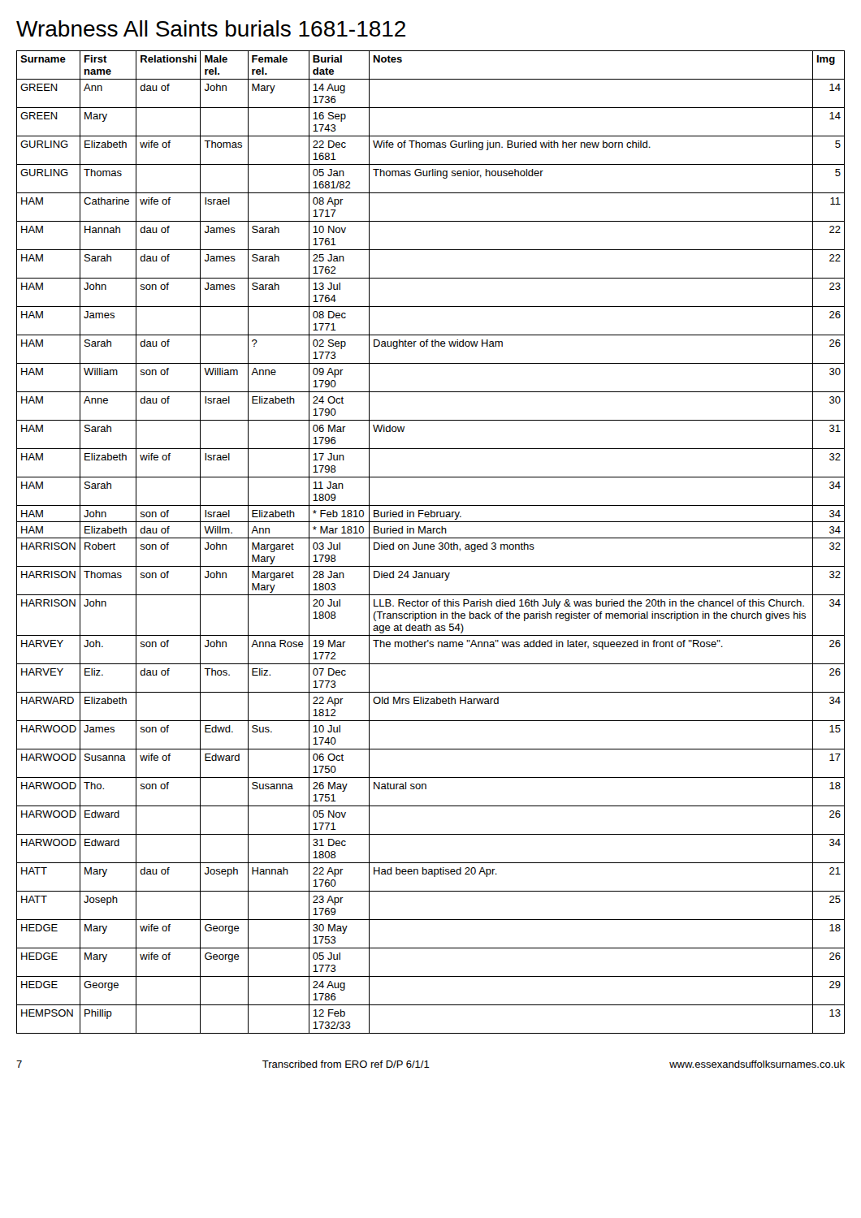Wrabness All Saints burials 1681-1812
| Surname | First name | Relationshi | Male rel. | Female rel. | Burial date | Notes | Img |
| --- | --- | --- | --- | --- | --- | --- | --- |
| GREEN | Ann | dau of | John | Mary | 14 Aug 1736 | | 14 |
| GREEN | Mary | | | | 16 Sep 1743 | | 14 |
| GURLING | Elizabeth | wife of | Thomas | | 22 Dec 1681 | Wife of Thomas Gurling jun. Buried with her new born child. | 5 |
| GURLING | Thomas | | | | 05 Jan 1681/82 | Thomas Gurling senior, householder | 5 |
| HAM | Catharine | wife of | Israel | | 08 Apr 1717 | | 11 |
| HAM | Hannah | dau of | James | Sarah | 10 Nov 1761 | | 22 |
| HAM | Sarah | dau of | James | Sarah | 25 Jan 1762 | | 22 |
| HAM | John | son of | James | Sarah | 13 Jul 1764 | | 23 |
| HAM | James | | | | 08 Dec 1771 | | 26 |
| HAM | Sarah | dau of | | ? | 02 Sep 1773 | Daughter of the widow Ham | 26 |
| HAM | William | son of | William | Anne | 09 Apr 1790 | | 30 |
| HAM | Anne | dau of | Israel | Elizabeth | 24 Oct 1790 | | 30 |
| HAM | Sarah | | | | 06 Mar 1796 | Widow | 31 |
| HAM | Elizabeth | wife of | Israel | | 17 Jun 1798 | | 32 |
| HAM | Sarah | | | | 11 Jan 1809 | | 34 |
| HAM | John | son of | Israel | Elizabeth | * Feb 1810 | Buried in February. | 34 |
| HAM | Elizabeth | dau of | Willm. | Ann | * Mar 1810 | Buried in March | 34 |
| HARRISON | Robert | son of | John | Margaret Mary | 03 Jul 1798 | Died on June 30th, aged 3 months | 32 |
| HARRISON | Thomas | son of | John | Margaret Mary | 28 Jan 1803 | Died 24 January | 32 |
| HARRISON | John | | | | 20 Jul 1808 | LLB. Rector of this Parish died 16th July & was buried the 20th in the chancel of this Church. (Transcription in the back of the parish register of memorial inscription in the church gives his age at death as 54) | 34 |
| HARVEY | Joh. | son of | John | Anna Rose | 19 Mar 1772 | The mother's name "Anna" was added in later, squeezed in front of "Rose". | 26 |
| HARVEY | Eliz. | dau of | Thos. | Eliz. | 07 Dec 1773 | | 26 |
| HARWARD | Elizabeth | | | | 22 Apr 1812 | Old Mrs Elizabeth Harward | 34 |
| HARWOOD | James | son of | Edwd. | Sus. | 10 Jul 1740 | | 15 |
| HARWOOD | Susanna | wife of | Edward | | 06 Oct 1750 | | 17 |
| HARWOOD | Tho. | son of | | Susanna | 26 May 1751 | Natural son | 18 |
| HARWOOD | Edward | | | | 05 Nov 1771 | | 26 |
| HARWOOD | Edward | | | | 31 Dec 1808 | | 34 |
| HATT | Mary | dau of | Joseph | Hannah | 22 Apr 1760 | Had been baptised 20 Apr. | 21 |
| HATT | Joseph | | | | 23 Apr 1769 | | 25 |
| HEDGE | Mary | wife of | George | | 30 May 1753 | | 18 |
| HEDGE | Mary | wife of | George | | 05 Jul 1773 | | 26 |
| HEDGE | George | | | | 24 Aug 1786 | | 29 |
| HEMPSON | Phillip | | | | 12 Feb 1732/33 | | 13 |
7 Transcribed from ERO ref D/P 6/1/1 www.essexandsuffolksurnames.co.uk